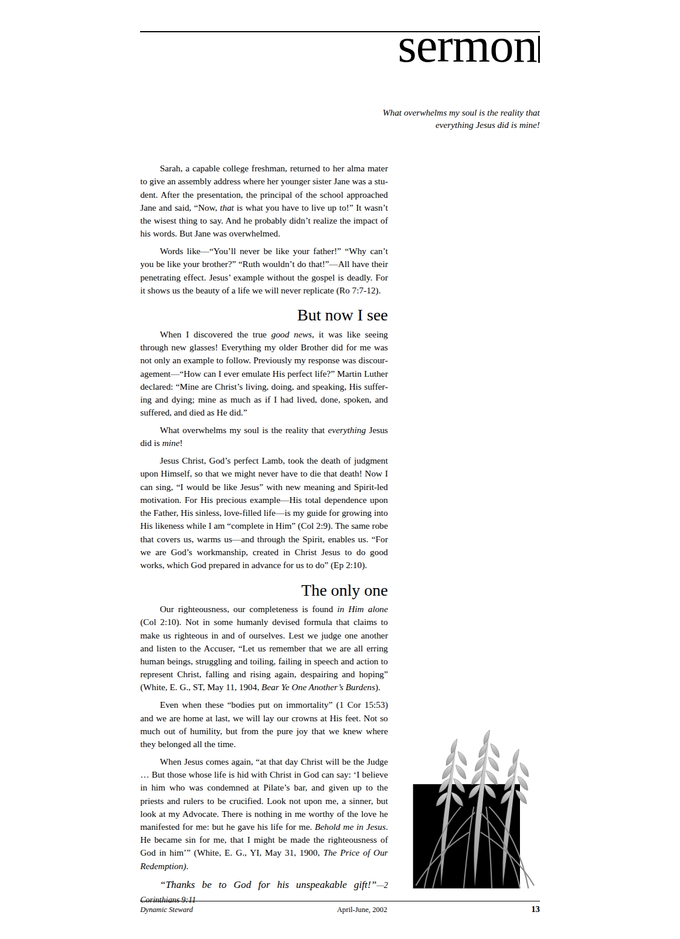sermon
What overwhelms my soul is the reality that everything Jesus did is mine!
Sarah, a capable college freshman, returned to her alma mater to give an assembly address where her younger sister Jane was a student. After the presentation, the principal of the school approached Jane and said, “Now, that is what you have to live up to!” It wasn’t the wisest thing to say. And he probably didn’t realize the impact of his words. But Jane was overwhelmed.
Words like—“You’ll never be like your father!” “Why can’t you be like your brother?” “Ruth wouldn’t do that!”—All have their penetrating effect. Jesus’ example without the gospel is deadly. For it shows us the beauty of a life we will never replicate (Ro 7:7-12).
But now I see
When I discovered the true good news, it was like seeing through new glasses! Everything my older Brother did for me was not only an example to follow. Previously my response was discouragement—“How can I ever emulate His perfect life?” Martin Luther declared: “Mine are Christ’s living, doing, and speaking, His suffering and dying; mine as much as if I had lived, done, spoken, and suffered, and died as He did.”
What overwhelms my soul is the reality that everything Jesus did is mine!
Jesus Christ, God’s perfect Lamb, took the death of judgment upon Himself, so that we might never have to die that death! Now I can sing, “I would be like Jesus” with new meaning and Spirit-led motivation. For His precious example—His total dependence upon the Father, His sinless, love-filled life—is my guide for growing into His likeness while I am “complete in Him” (Col 2:9). The same robe that covers us, warms us—and through the Spirit, enables us. “For we are God’s workmanship, created in Christ Jesus to do good works, which God prepared in advance for us to do” (Ep 2:10).
The only one
Our righteousness, our completeness is found in Him alone (Col 2:10). Not in some humanly devised formula that claims to make us righteous in and of ourselves. Lest we judge one another and listen to the Accuser, “Let us remember that we are all erring human beings, struggling and toiling, failing in speech and action to represent Christ, falling and rising again, despairing and hoping” (White, E. G., ST, May 11, 1904, Bear Ye One Another’s Burdens).
Even when these “bodies put on immortality” (1 Cor 15:53) and we are home at last, we will lay our crowns at His feet. Not so much out of humility, but from the pure joy that we knew where they belonged all the time.
When Jesus comes again, “at that day Christ will be the Judge … But those whose life is hid with Christ in God can say: ‘I believe in him who was condemned at Pilate’s bar, and given up to the priests and rulers to be crucified. Look not upon me, a sinner, but look at my Advocate. There is nothing in me worthy of the love he manifested for me: but he gave his life for me. Behold me in Jesus. He became sin for me, that I might be made the righteousness of God in him’” (White, E. G., YI, May 31, 1900, The Price of Our Redemption).
“Thanks be to God for his unspeakable gift!”—2 Corinthians 9:11
Dynamic Steward April-June, 2002 13